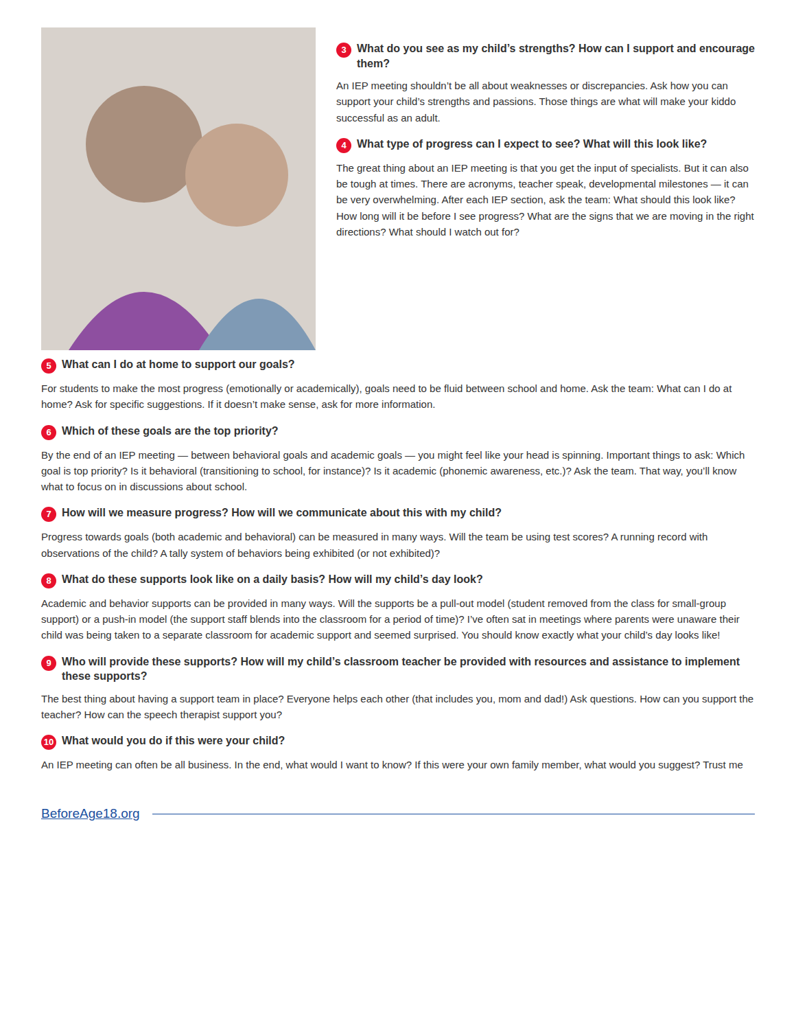3 What do you see as my child’s strengths? How can I support and encourage them?
An IEP meeting shouldn’t be all about weaknesses or discrepancies. Ask how you can support your child’s strengths and passions. Those things are what will make your kiddo successful as an adult.
4 What type of progress can I expect to see? What will this look like?
The great thing about an IEP meeting is that you get the input of specialists. But it can also be tough at times. There are acronyms, teacher speak, developmental milestones — it can be very overwhelming. After each IEP section, ask the team: What should this look like? How long will it be before I see progress? What are the signs that we are moving in the right directions? What should I watch out for?
5 What can I do at home to support our goals?
For students to make the most progress (emotionally or academically), goals need to be fluid between school and home. Ask the team: What can I do at home? Ask for specific suggestions. If it doesn’t make sense, ask for more information.
6 Which of these goals are the top priority?
By the end of an IEP meeting — between behavioral goals and academic goals — you might feel like your head is spinning. Important things to ask: Which goal is top priority? Is it behavioral (transitioning to school, for instance)? Is it academic (phonemic awareness, etc.)? Ask the team. That way, you’ll know what to focus on in discussions about school.
7 How will we measure progress? How will we communicate about this with my child?
Progress towards goals (both academic and behavioral) can be measured in many ways. Will the team be using test scores? A running record with observations of the child? A tally system of behaviors being exhibited (or not exhibited)?
8 What do these supports look like on a daily basis? How will my child’s day look?
Academic and behavior supports can be provided in many ways. Will the supports be a pull-out model (student removed from the class for small-group support) or a push-in model (the support staff blends into the classroom for a period of time)? I’ve often sat in meetings where parents were unaware their child was being taken to a separate classroom for academic support and seemed surprised. You should know exactly what your child’s day looks like!
9 Who will provide these supports? How will my child’s classroom teacher be provided with resources and assistance to implement these supports?
The best thing about having a support team in place? Everyone helps each other (that includes you, mom and dad!) Ask questions. How can you support the teacher? How can the speech therapist support you?
10 What would you do if this were your child?
An IEP meeting can often be all business. In the end, what would I want to know? If this were your own family member, what would you suggest? Trust me
BeforeAge18.org